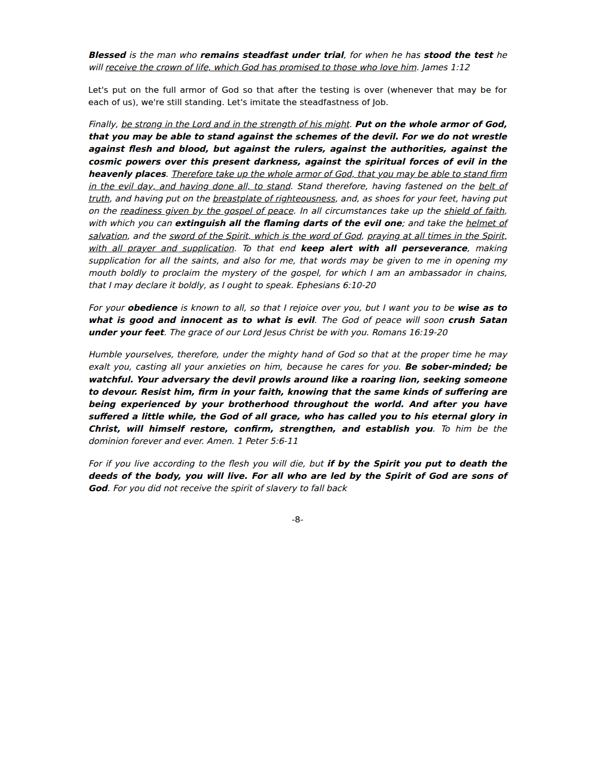Blessed is the man who remains steadfast under trial, for when he has stood the test he will receive the crown of life, which God has promised to those who love him. James 1:12
Let's put on the full armor of God so that after the testing is over (whenever that may be for each of us), we're still standing. Let's imitate the steadfastness of Job.
Finally, be strong in the Lord and in the strength of his might. Put on the whole armor of God, that you may be able to stand against the schemes of the devil. For we do not wrestle against flesh and blood, but against the rulers, against the authorities, against the cosmic powers over this present darkness, against the spiritual forces of evil in the heavenly places. Therefore take up the whole armor of God, that you may be able to stand firm in the evil day, and having done all, to stand. Stand therefore, having fastened on the belt of truth, and having put on the breastplate of righteousness, and, as shoes for your feet, having put on the readiness given by the gospel of peace. In all circumstances take up the shield of faith, with which you can extinguish all the flaming darts of the evil one; and take the helmet of salvation, and the sword of the Spirit, which is the word of God, praying at all times in the Spirit, with all prayer and supplication. To that end keep alert with all perseverance, making supplication for all the saints, and also for me, that words may be given to me in opening my mouth boldly to proclaim the mystery of the gospel, for which I am an ambassador in chains, that I may declare it boldly, as I ought to speak. Ephesians 6:10-20
For your obedience is known to all, so that I rejoice over you, but I want you to be wise as to what is good and innocent as to what is evil. The God of peace will soon crush Satan under your feet. The grace of our Lord Jesus Christ be with you. Romans 16:19-20
Humble yourselves, therefore, under the mighty hand of God so that at the proper time he may exalt you, casting all your anxieties on him, because he cares for you. Be sober-minded; be watchful. Your adversary the devil prowls around like a roaring lion, seeking someone to devour. Resist him, firm in your faith, knowing that the same kinds of suffering are being experienced by your brotherhood throughout the world. And after you have suffered a little while, the God of all grace, who has called you to his eternal glory in Christ, will himself restore, confirm, strengthen, and establish you. To him be the dominion forever and ever. Amen. 1 Peter 5:6-11
For if you live according to the flesh you will die, but if by the Spirit you put to death the deeds of the body, you will live. For all who are led by the Spirit of God are sons of God. For you did not receive the spirit of slavery to fall back
-8-